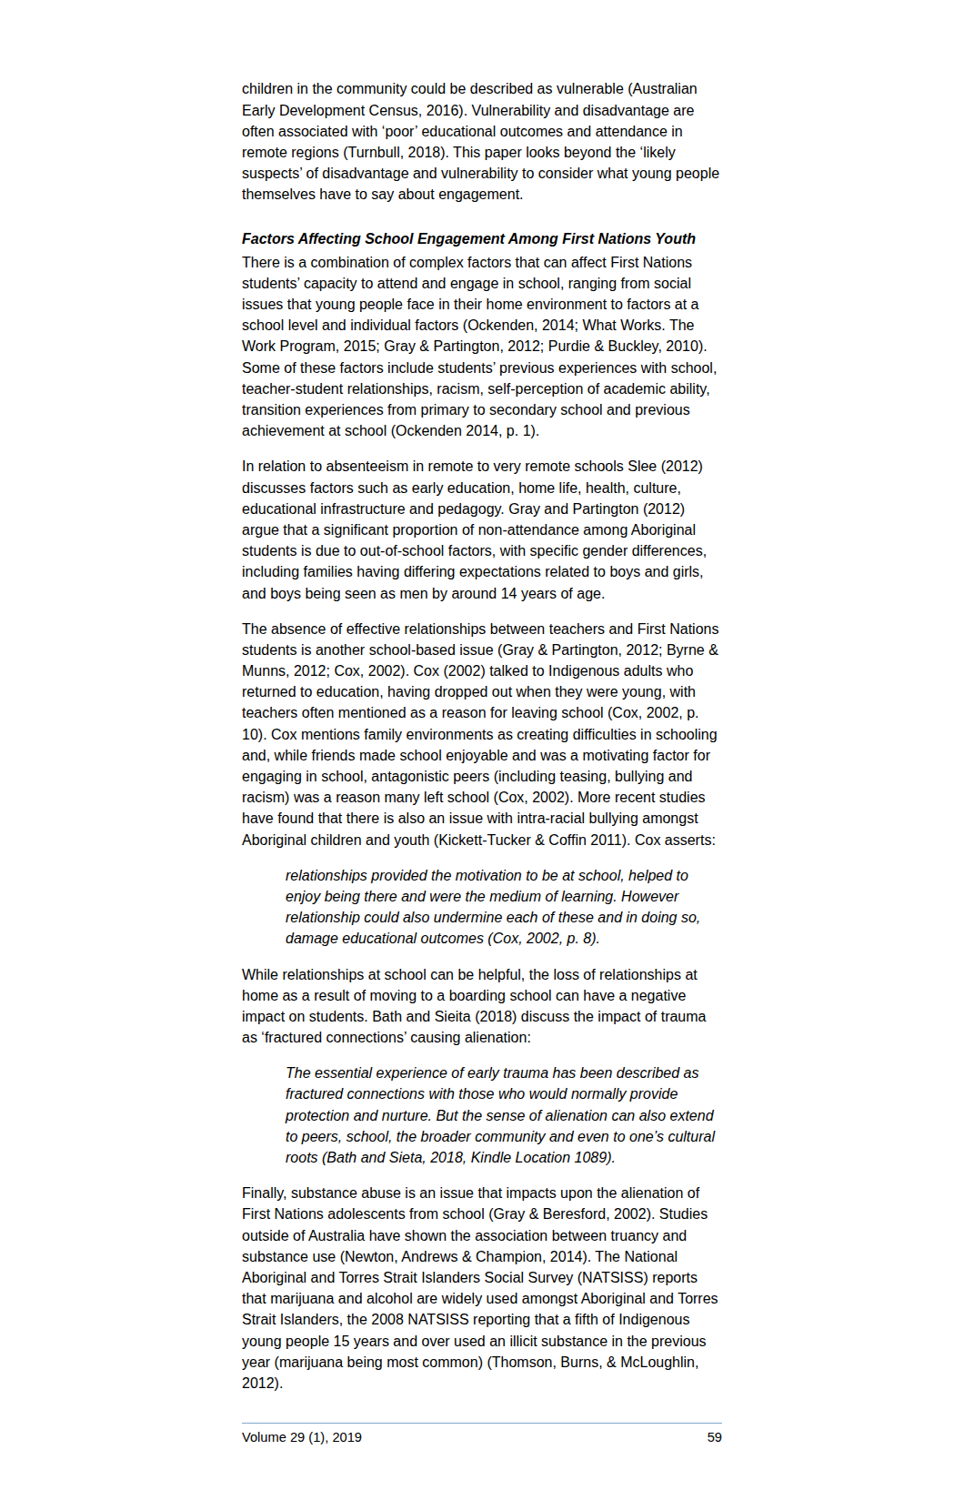children in the community could be described as vulnerable (Australian Early Development Census, 2016). Vulnerability and disadvantage are often associated with ‘poor’ educational outcomes and attendance in remote regions (Turnbull, 2018). This paper looks beyond the ‘likely suspects’ of disadvantage and vulnerability to consider what young people themselves have to say about engagement.
Factors Affecting School Engagement Among First Nations Youth
There is a combination of complex factors that can affect First Nations students’ capacity to attend and engage in school, ranging from social issues that young people face in their home environment to factors at a school level and individual factors (Ockenden, 2014; What Works. The Work Program, 2015; Gray & Partington, 2012; Purdie & Buckley, 2010). Some of these factors include students’ previous experiences with school, teacher-student relationships, racism, self-perception of academic ability, transition experiences from primary to secondary school and previous achievement at school (Ockenden 2014, p. 1).
In relation to absenteeism in remote to very remote schools Slee (2012) discusses factors such as early education, home life, health, culture, educational infrastructure and pedagogy. Gray and Partington (2012) argue that a significant proportion of non-attendance among Aboriginal students is due to out-of-school factors, with specific gender differences, including families having differing expectations related to boys and girls, and boys being seen as men by around 14 years of age.
The absence of effective relationships between teachers and First Nations students is another school-based issue (Gray & Partington, 2012; Byrne & Munns, 2012; Cox, 2002). Cox (2002) talked to Indigenous adults who returned to education, having dropped out when they were young, with teachers often mentioned as a reason for leaving school (Cox, 2002, p. 10). Cox mentions family environments as creating difficulties in schooling and, while friends made school enjoyable and was a motivating factor for engaging in school, antagonistic peers (including teasing, bullying and racism) was a reason many left school (Cox, 2002). More recent studies have found that there is also an issue with intra-racial bullying amongst Aboriginal children and youth (Kickett-Tucker & Coffin 2011). Cox asserts:
relationships provided the motivation to be at school, helped to enjoy being there and were the medium of learning. However relationship could also undermine each of these and in doing so, damage educational outcomes (Cox, 2002, p. 8).
While relationships at school can be helpful, the loss of relationships at home as a result of moving to a boarding school can have a negative impact on students. Bath and Sieita (2018) discuss the impact of trauma as ‘fractured connections’ causing alienation:
The essential experience of early trauma has been described as fractured connections with those who would normally provide protection and nurture. But the sense of alienation can also extend to peers, school, the broader community and even to one’s cultural roots (Bath and Sieta, 2018, Kindle Location 1089).
Finally, substance abuse is an issue that impacts upon the alienation of First Nations adolescents from school (Gray & Beresford, 2002). Studies outside of Australia have shown the association between truancy and substance use (Newton, Andrews & Champion, 2014). The National Aboriginal and Torres Strait Islanders Social Survey (NATSISS) reports that marijuana and alcohol are widely used amongst Aboriginal and Torres Strait Islanders, the 2008 NATSISS reporting that a fifth of Indigenous young people 15 years and over used an illicit substance in the previous year (marijuana being most common) (Thomson, Burns, & McLoughlin, 2012).
Volume 29 (1), 2019
59